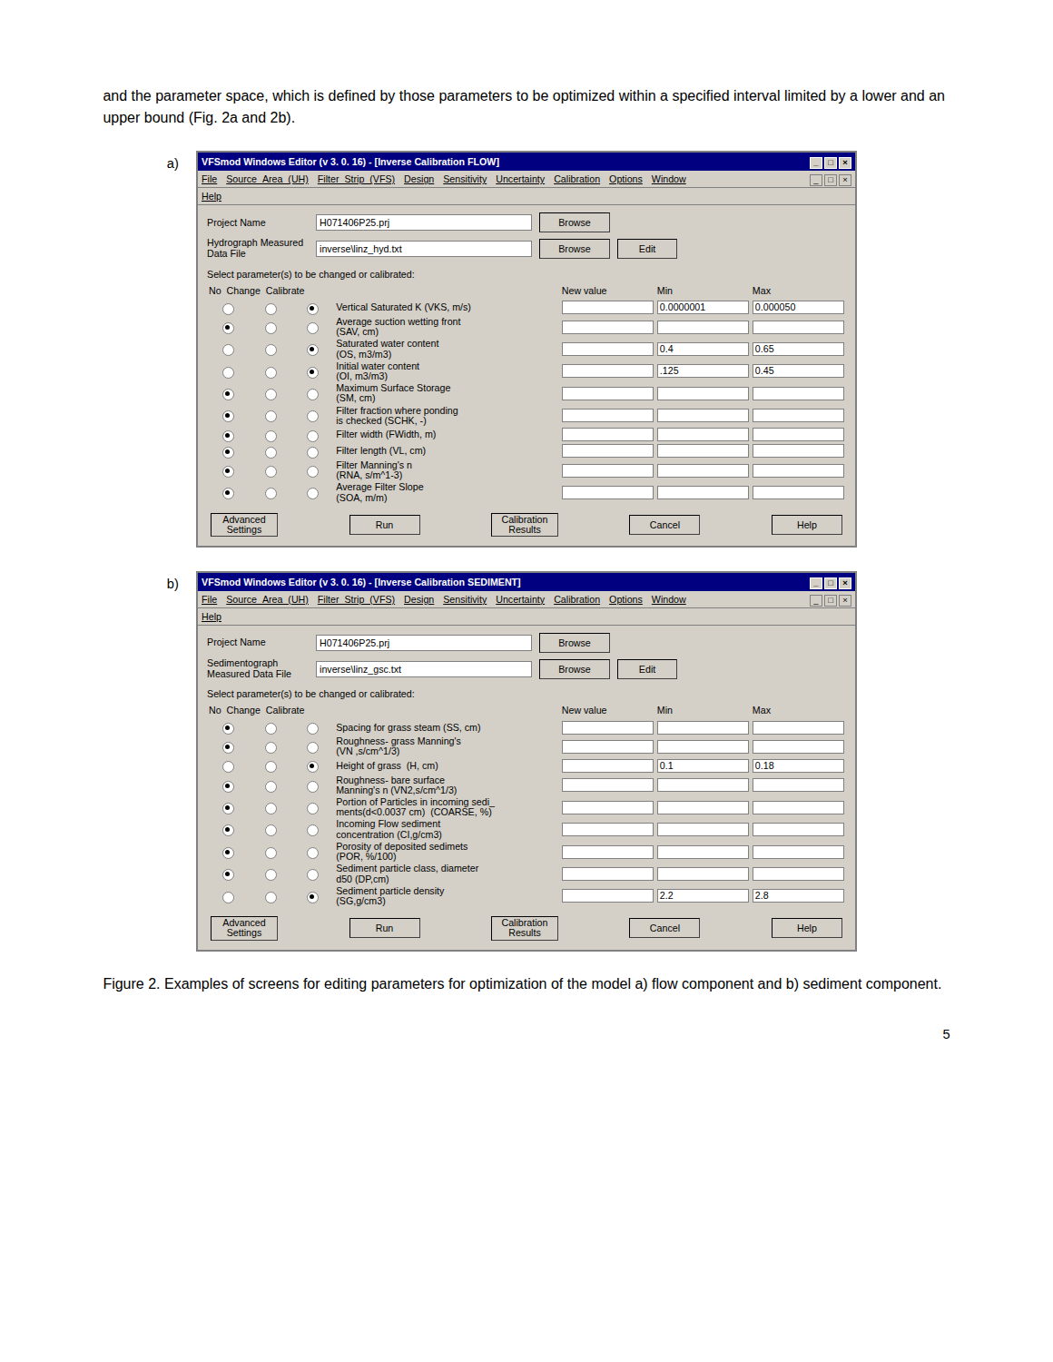and the parameter space, which is defined by those parameters to be optimized within a specified interval limited by a lower and an upper bound (Fig. 2a and 2b).
a)
VFSmod Windows Editor (v 3. 0. 16) - [Inverse Calibration FLOW] _□×
File Source_Area_(UH) Filter_Strip_(VFS) Design Sensitivity Uncertainty Calibration Options Window _□×
Help
Project Name
H071406P25.prj
Browse
Hydrograph Measured
Data File
inverse\linz_hyd.txt
Browse
Edit
Select parameter(s) to be changed or calibrated:
| No Change Calibrate | | New value | Min | Max |
| --- | --- | --- | --- | --- |
| | | | Vertical Saturated K (VKS, m/s) | | 0.0000001 | 0.000050 |
| | | | Average suction wetting front (SAV, cm) | | | |
| | | | Saturated water content (OS, m3/m3) | | 0.4 | 0.65 |
| | | | Initial water content (OI, m3/m3) | | .125 | 0.45 |
| | | | Maximum Surface Storage (SM, cm) | | | |
| | | | Filter fraction where ponding is checked (SCHK, -) | | | |
| | | | Filter width (FWidth, m) | | | |
| | | | Filter length (VL, cm) | | | |
| | | | Filter Manning's n (RNA, s/m^1-3) | | | |
| | | | Average Filter Slope (SOA, m/m) | | | |
Advanced
Settings
Run
Calibration
Results
Cancel
Help
b)
VFSmod Windows Editor (v 3. 0. 16) - [Inverse Calibration SEDIMENT] _□×
File Source_Area_(UH) Filter_Strip_(VFS) Design Sensitivity Uncertainty Calibration Options Window _□×
Help
Project Name
H071406P25.prj
Browse
Sedimentograph
Measured Data File
inverse\linz_gsc.txt
Browse
Edit
Select parameter(s) to be changed or calibrated:
| No Change Calibrate | | New value | Min | Max |
| --- | --- | --- | --- | --- |
| | | | Spacing for grass steam (SS, cm) | | | |
| | | | Roughness- grass Manning's (VN ,s/cm^1/3) | | | |
| | | | Height of grass (H, cm) | | 0.1 | 0.18 |
| | | | Roughness- bare surface Manning's n (VN2,s/cm^1/3) | | | |
| | | | Portion of Particles in incoming sedi_ ments(d<0.0037 cm) (COARSE, %) | | | |
| | | | Incoming Flow sediment concentration (CI,g/cm3) | | | |
| | | | Porosity of deposited sedimets (POR, %/100) | | | |
| | | | Sediment particle class, diameter d50 (DP,cm) | | | |
| | | | Sediment particle density (SG,g/cm3) | | 2.2 | 2.8 |
Advanced
Settings
Run
Calibration
Results
Cancel
Help
Figure 2. Examples of screens for editing parameters for optimization of the model a) flow component and b) sediment component.
5